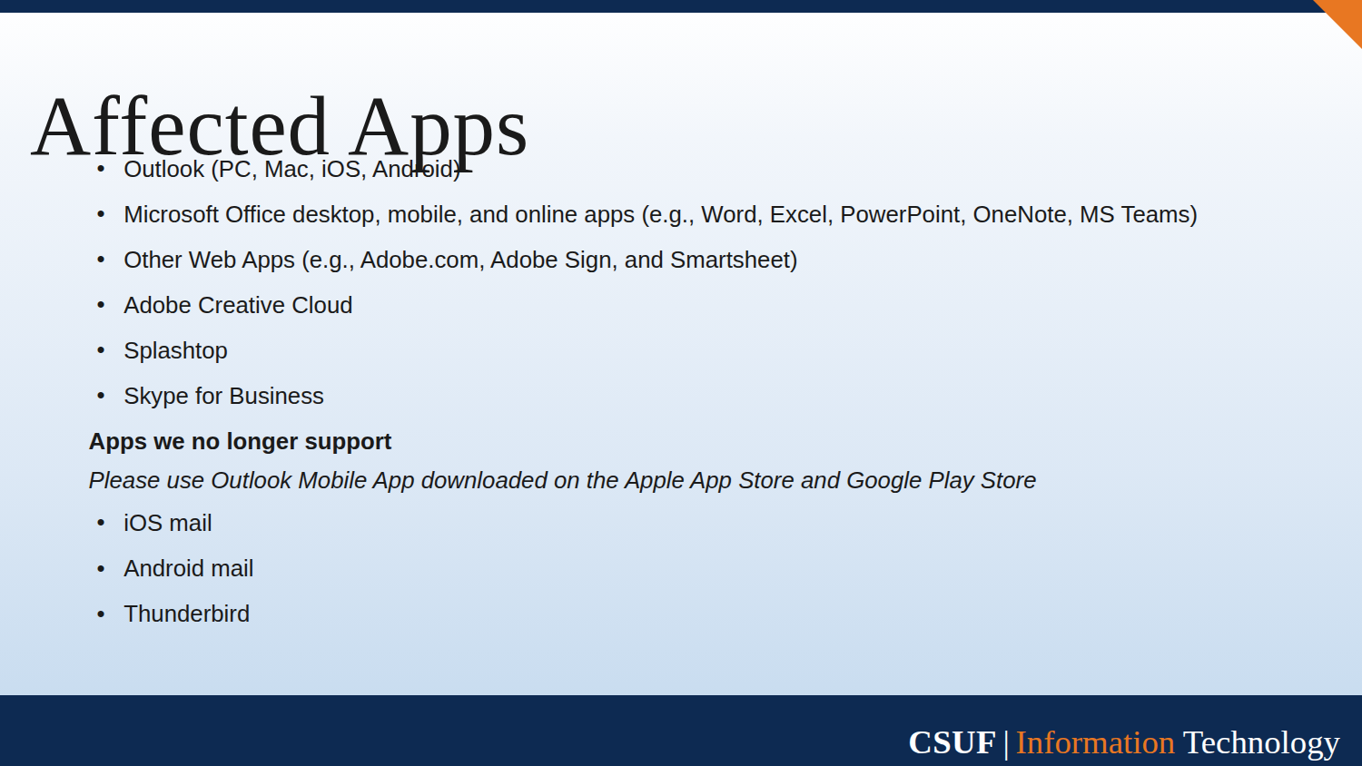Affected Apps
Outlook (PC, Mac, iOS, Android)
Microsoft Office desktop, mobile, and online apps (e.g., Word, Excel, PowerPoint, OneNote, MS Teams)
Other Web Apps (e.g., Adobe.com, Adobe Sign, and Smartsheet)
Adobe Creative Cloud
Splashtop
Skype for Business
Apps we no longer support
Please use Outlook Mobile App downloaded on the Apple App Store and Google Play Store
iOS mail
Android mail
Thunderbird
CSUF|Information Technology